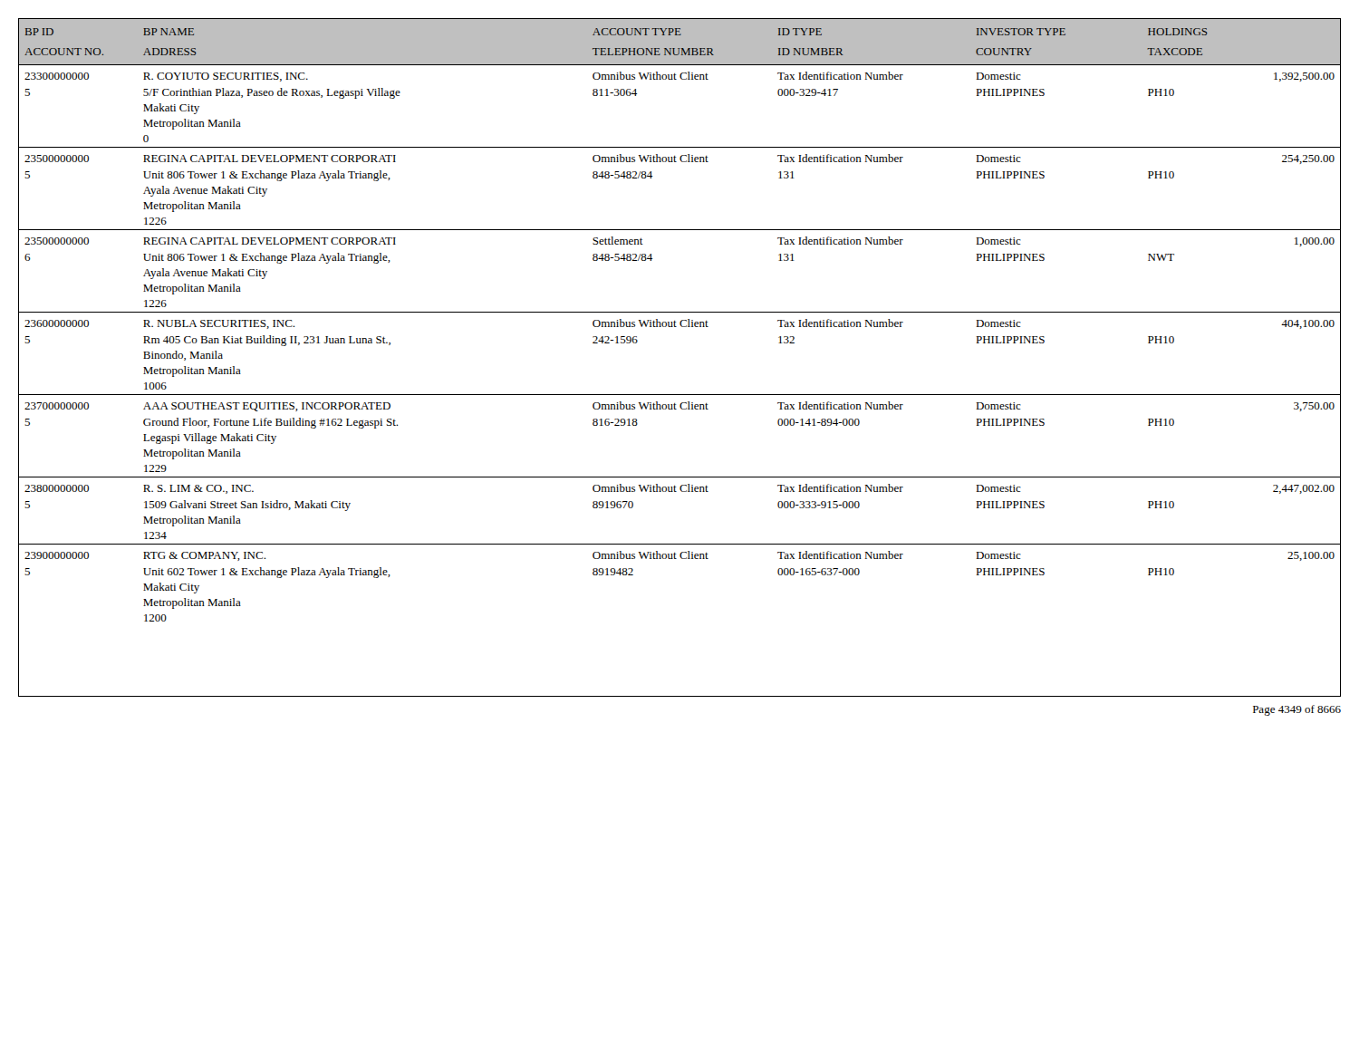| BP ID | BP NAME | ACCOUNT TYPE | ID TYPE | INVESTOR TYPE | HOLDINGS |
| --- | --- | --- | --- | --- | --- |
| ACCOUNT NO. | ADDRESS | TELEPHONE NUMBER | ID NUMBER | COUNTRY | TAXCODE |
| 23300000000 | R. COYIUTO SECURITIES, INC. | Omnibus Without Client | Tax Identification Number | Domestic | 1,392,500.00 |
| 5 | 5/F Corinthian Plaza, Paseo de Roxas, Legaspi Village | 811-3064 | 000-329-417 | PHILIPPINES | PH10 |
| | Makati City | | | | |
| | Metropolitan Manila | | | | |
| | 0 | | | | |
| 23500000000 | REGINA CAPITAL DEVELOPMENT CORPORATI | Omnibus Without Client | Tax Identification Number | Domestic | 254,250.00 |
| 5 | Unit 806 Tower 1 & Exchange Plaza Ayala Triangle, | 848-5482/84 | 131 | PHILIPPINES | PH10 |
| | Ayala Avenue Makati City | | | | |
| | Metropolitan Manila | | | | |
| | 1226 | | | | |
| 23500000000 | REGINA CAPITAL DEVELOPMENT CORPORATI | Settlement | Tax Identification Number | Domestic | 1,000.00 |
| 6 | Unit 806 Tower 1 & Exchange Plaza Ayala Triangle, | 848-5482/84 | 131 | PHILIPPINES | NWT |
| | Ayala Avenue Makati City | | | | |
| | Metropolitan Manila | | | | |
| | 1226 | | | | |
| 23600000000 | R. NUBLA SECURITIES, INC. | Omnibus Without Client | Tax Identification Number | Domestic | 404,100.00 |
| 5 | Rm 405 Co Ban Kiat Building II, 231 Juan Luna St., | 242-1596 | 132 | PHILIPPINES | PH10 |
| | Binondo, Manila | | | | |
| | Metropolitan Manila | | | | |
| | 1006 | | | | |
| 23700000000 | AAA SOUTHEAST EQUITIES, INCORPORATED | Omnibus Without Client | Tax Identification Number | Domestic | 3,750.00 |
| 5 | Ground Floor, Fortune Life Building #162 Legaspi St. | 816-2918 | 000-141-894-000 | PHILIPPINES | PH10 |
| | Legaspi Village Makati City | | | | |
| | Metropolitan Manila | | | | |
| | 1229 | | | | |
| 23800000000 | R. S. LIM & CO., INC. | Omnibus Without Client | Tax Identification Number | Domestic | 2,447,002.00 |
| 5 | 1509 Galvani Street San Isidro, Makati City | 8919670 | 000-333-915-000 | PHILIPPINES | PH10 |
| | Metropolitan Manila | | | | |
| | 1234 | | | | |
| 23900000000 | RTG & COMPANY, INC. | Omnibus Without Client | Tax Identification Number | Domestic | 25,100.00 |
| 5 | Unit 602 Tower 1 & Exchange Plaza Ayala Triangle, | 8919482 | 000-165-637-000 | PHILIPPINES | PH10 |
| | Makati City | | | | |
| | Metropolitan Manila | | | | |
| | 1200 | | | | |
Page 4349 of 8666